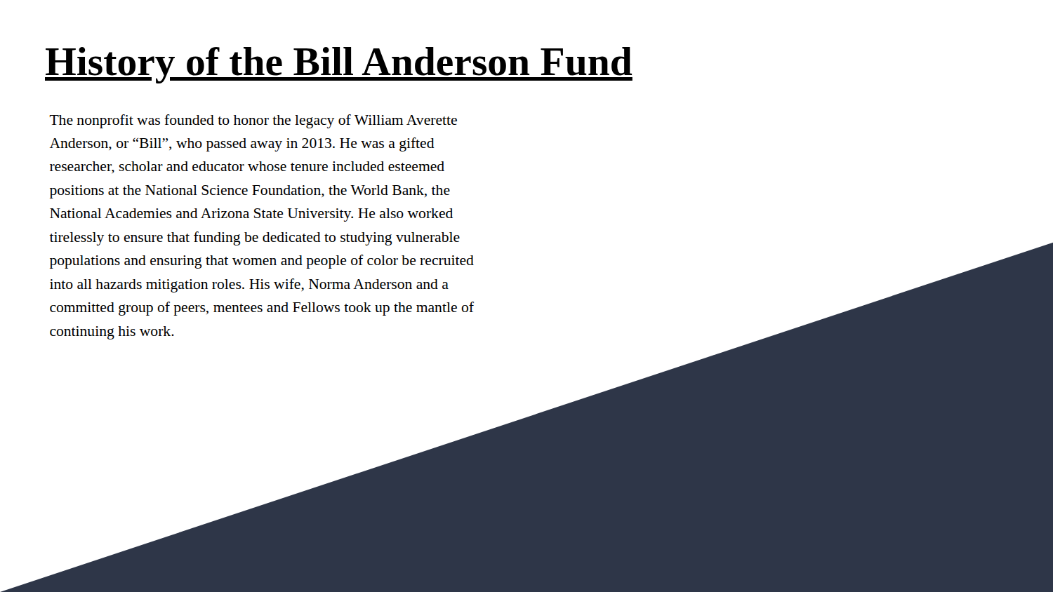History of the Bill Anderson Fund
The nonprofit was founded to honor the legacy of William Averette Anderson, or “Bill”, who passed away in 2013. He was a gifted researcher, scholar and educator whose tenure included esteemed positions at the National Science Foundation, the World Bank, the National Academies and Arizona State University. He also worked tirelessly to ensure that funding be dedicated to studying vulnerable populations and ensuring that women and people of color be recruited into all hazards mitigation roles. His wife, Norma Anderson and a committed group of peers, mentees and Fellows took up the mantle of continuing his work.